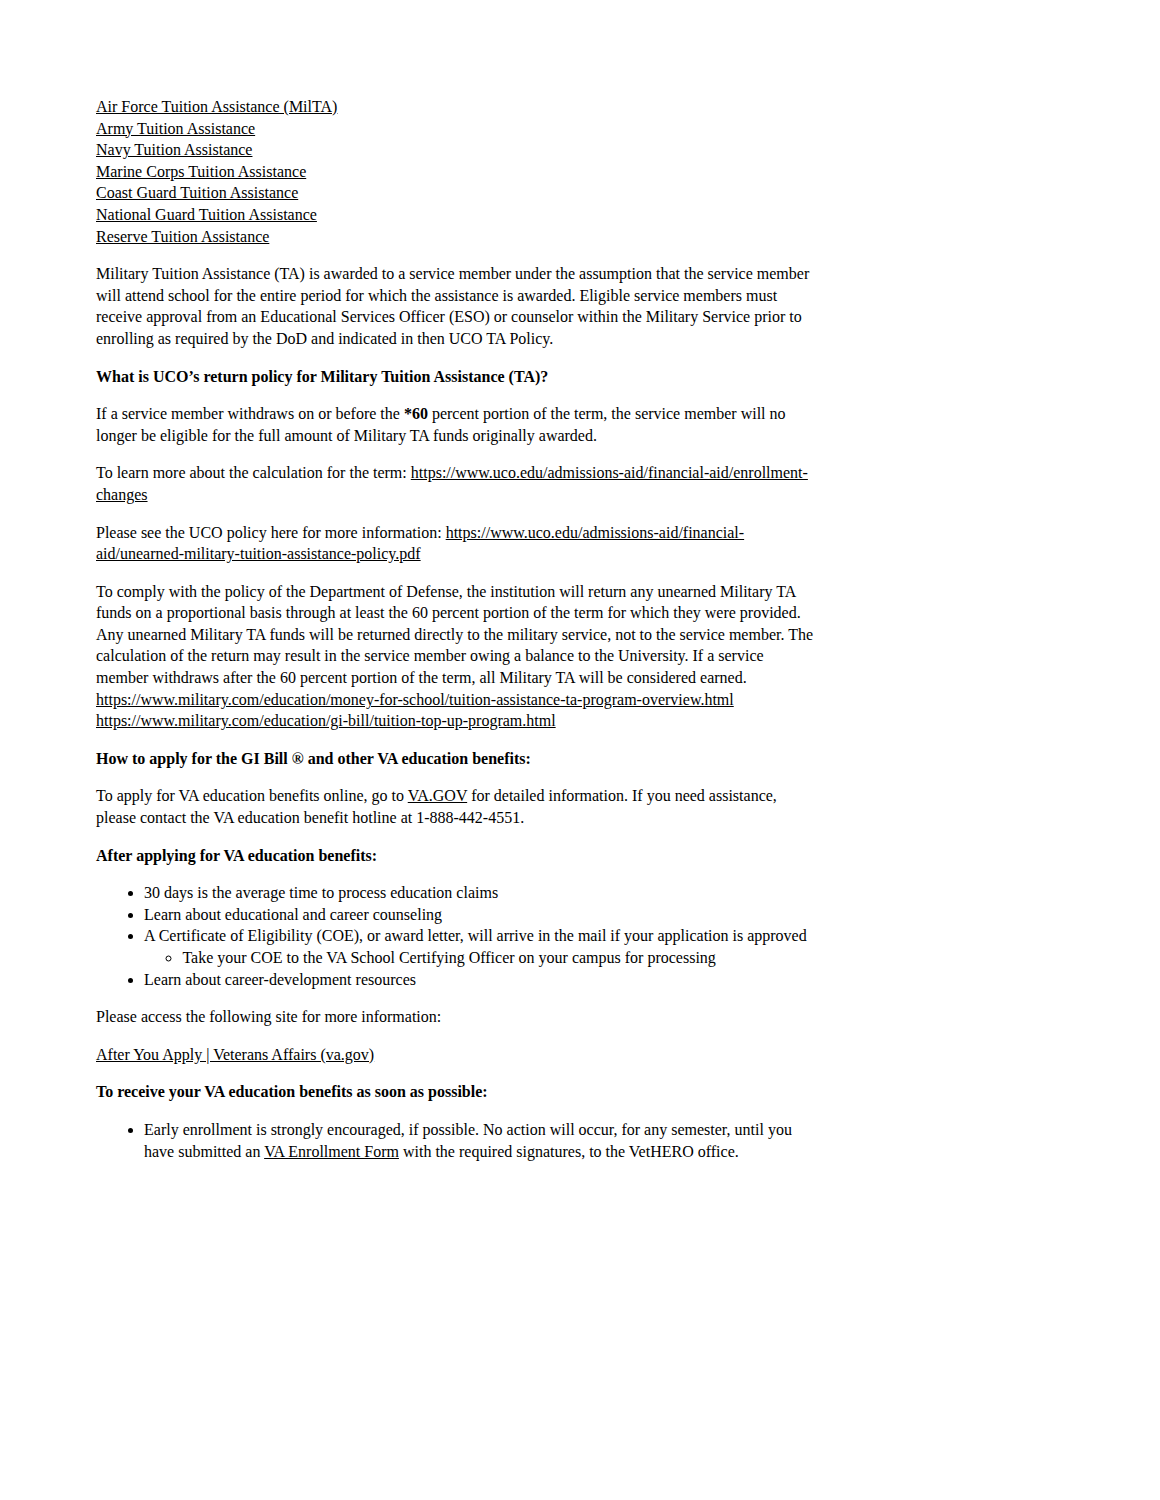Air Force Tuition Assistance (MilTA) Army Tuition Assistance Navy Tuition Assistance Marine Corps Tuition Assistance Coast Guard Tuition Assistance National Guard Tuition Assistance Reserve Tuition Assistance
Military Tuition Assistance (TA) is awarded to a service member under the assumption that the service member will attend school for the entire period for which the assistance is awarded. Eligible service members must receive approval from an Educational Services Officer (ESO) or counselor within the Military Service prior to enrolling as required by the DoD and indicated in then UCO TA Policy.
What is UCO’s return policy for Military Tuition Assistance (TA)?
If a service member withdraws on or before the *60 percent portion of the term, the service member will no longer be eligible for the full amount of Military TA funds originally awarded.
To learn more about the calculation for the term: https://www.uco.edu/admissions-aid/financial-aid/enrollment-changes
Please see the UCO policy here for more information: https://www.uco.edu/admissions-aid/financial-aid/unearned-military-tuition-assistance-policy.pdf
To comply with the policy of the Department of Defense, the institution will return any unearned Military TA funds on a proportional basis through at least the 60 percent portion of the term for which they were provided. Any unearned Military TA funds will be returned directly to the military service, not to the service member. The calculation of the return may result in the service member owing a balance to the University. If a service member withdraws after the 60 percent portion of the term, all Military TA will be considered earned.
https://www.military.com/education/money-for-school/tuition-assistance-ta-program-overview.html
https://www.military.com/education/gi-bill/tuition-top-up-program.html
How to apply for the GI Bill ® and other VA education benefits:
To apply for VA education benefits online, go to VA.GOV for detailed information. If you need assistance, please contact the VA education benefit hotline at 1-888-442-4551.
After applying for VA education benefits:
30 days is the average time to process education claims
Learn about educational and career counseling
A Certificate of Eligibility (COE), or award letter, will arrive in the mail if your application is approved
Take your COE to the VA School Certifying Officer on your campus for processing
Learn about career-development resources
Please access the following site for more information:
After You Apply | Veterans Affairs (va.gov)
To receive your VA education benefits as soon as possible:
Early enrollment is strongly encouraged, if possible. No action will occur, for any semester, until you have submitted an VA Enrollment Form with the required signatures, to the VetHERO office.